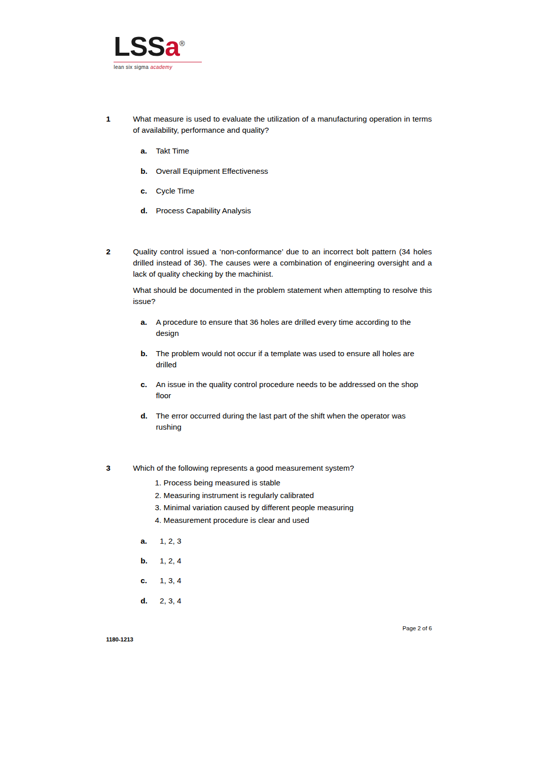LSSa®
lean six sigma academy
1
What measure is used to evaluate the utilization of a manufacturing operation in terms of availability, performance and quality?
a. Takt Time
b. Overall Equipment Effectiveness
c. Cycle Time
d. Process Capability Analysis
2
Quality control issued a ‘non-conformance’ due to an incorrect bolt pattern (34 holes drilled instead of 36). The causes were a combination of engineering oversight and a lack of quality checking by the machinist.
What should be documented in the problem statement when attempting to resolve this issue?
a. A procedure to ensure that 36 holes are drilled every time according to the design
b. The problem would not occur if a template was used to ensure all holes are drilled
c. An issue in the quality control procedure needs to be addressed on the shop floor
d. The error occurred during the last part of the shift when the operator was rushing
3
Which of the following represents a good measurement system?
Process being measured is stable
Measuring instrument is regularly calibrated
Minimal variation caused by different people measuring
Measurement procedure is clear and used
a. 1, 2, 3
b. 1, 2, 4
c. 1, 3, 4
d. 2, 3, 4
Page 2 of 6
1180-1213